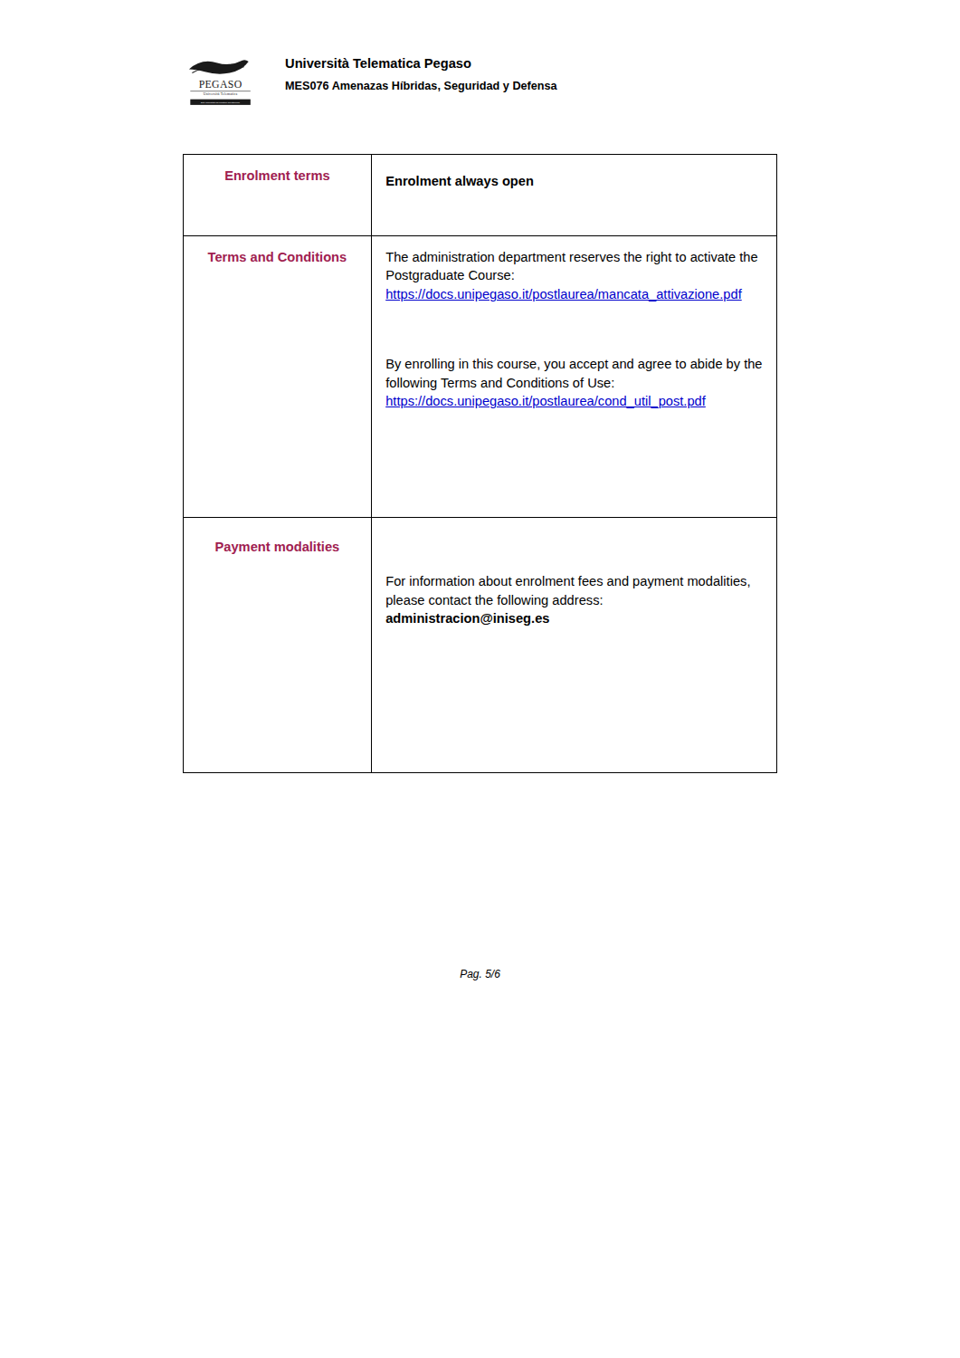PEGASO Università Telematica Ente accreditato dal Ministero dell'Istruzione
Università Telematica Pegaso
MES076 Amenazas Híbridas, Seguridad y Defensa
| Enrolment terms | Enrolment always open |
| Terms and Conditions | The administration department reserves the right to activate the Postgraduate Course: https://docs.unipegaso.it/postlaurea/mancata_attivazione.pdf By enrolling in this course, you accept and agree to abide by the following Terms and Conditions of Use: https://docs.unipegaso.it/postlaurea/cond_util_post.pdf |
| Payment modalities | For information about enrolment fees and payment modalities, please contact the following address: administracion@iniseg.es |
Pag. 5/6